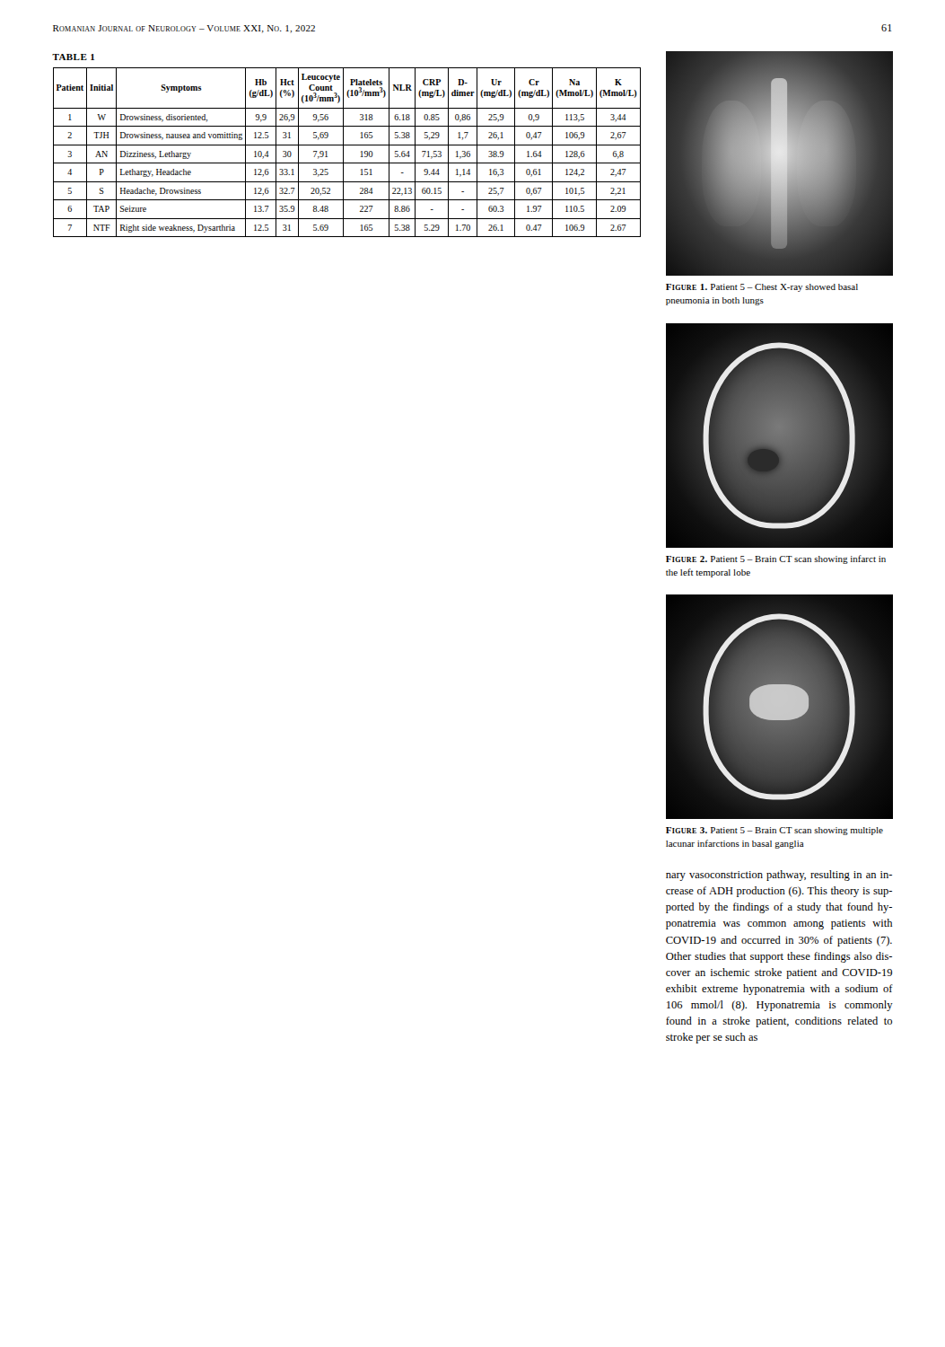Romanian Journal of Neurology – Volume XXI, No. 1, 2022 61
TABLE 1
| Patient | Initial | Symptoms | Hb (g/dL) | Hct (%) | Leucocyte Count (10 3 /mm 3 ) | Platelets (10 3 /mm 3 ) | NLR | CRP (mg/L) | D-dimer | Ur (mg/dL) | Cr (mg/dL) | Na (Mmol/L) | K (Mmol/L) |
| --- | --- | --- | --- | --- | --- | --- | --- | --- | --- | --- | --- | --- | --- |
| 1 | W | Drowsiness, disoriented, | 9,9 | 26,9 | 9,56 | 318 | 6.18 | 0.85 | 0,86 | 25,9 | 0,9 | 113,5 | 3,44 |
| 2 | TJH | Drowsiness, nausea and vomitting | 12.5 | 31 | 5,69 | 165 | 5.38 | 5,29 | 1,7 | 26,1 | 0,47 | 106,9 | 2,67 |
| 3 | AN | Dizziness, Lethargy | 10,4 | 30 | 7,91 | 190 | 5.64 | 71,53 | 1,36 | 38.9 | 1.64 | 128,6 | 6,8 |
| 4 | P | Lethargy, Headache | 12,6 | 33.1 | 3,25 | 151 | - | 9.44 | 1,14 | 16,3 | 0,61 | 124,2 | 2,47 |
| 5 | S | Headache, Drowsiness | 12,6 | 32.7 | 20,52 | 284 | 22,13 | 60.15 | - | 25,7 | 0,67 | 101,5 | 2,21 |
| 6 | TAP | Seizure | 13.7 | 35.9 | 8.48 | 227 | 8.86 | - | - | 60.3 | 1.97 | 110.5 | 2.09 |
| 7 | NTF | Right side weakness, Dysarthria | 12.5 | 31 | 5.69 | 165 | 5.38 | 5.29 | 1.70 | 26.1 | 0.47 | 106.9 | 2.67 |
Figure 1. Patient 5 – Chest X-ray showed basal pneumonia in both lungs
Figure 2. Patient 5 – Brain CT scan showing infarct in the left temporal lobe
Figure 3. Patient 5 – Brain CT scan showing multiple lacunar infarctions in basal ganglia
nary vasoconstriction pathway, resulting in an increase of ADH production (6). This theory is supported by the findings of a study that found hyponatremia was common among patients with COVID-19 and occurred in 30% of patients (7). Other studies that support these findings also discover an ischemic stroke patient and COVID-19 exhibit extreme hyponatremia with a sodium of 106 mmol/l (8). Hyponatremia is commonly found in a stroke patient, conditions related to stroke per se such as